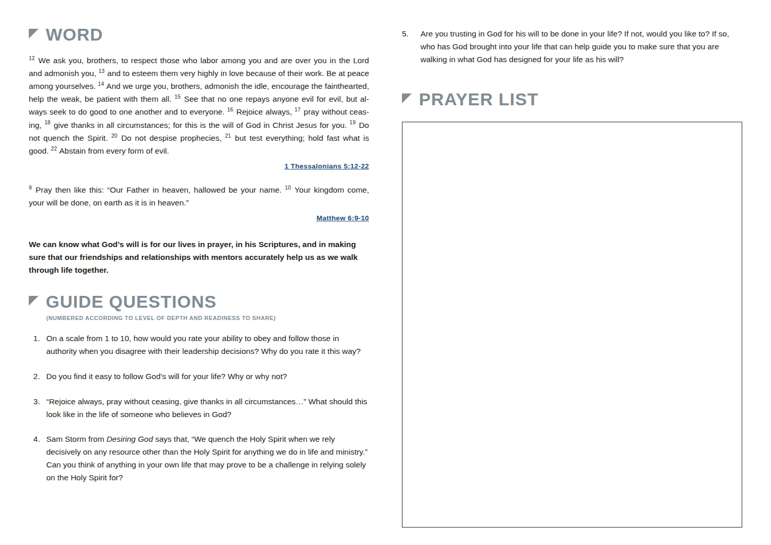Word
12 We ask you, brothers, to respect those who labor among you and are over you in the Lord and admonish you, 13 and to esteem them very highly in love because of their work. Be at peace among yourselves. 14 And we urge you, brothers, admonish the idle, encourage the fainthearted, help the weak, be patient with them all. 15 See that no one repays anyone evil for evil, but always seek to do good to one another and to everyone. 16 Rejoice always, 17 pray without ceasing, 18 give thanks in all circumstances; for this is the will of God in Christ Jesus for you. 19 Do not quench the Spirit. 20 Do not despise prophecies, 21 but test everything; hold fast what is good. 22 Abstain from every form of evil.
1 Thessalonians 5:12-22
9 Pray then like this: “Our Father in heaven, hallowed be your name. 10 Your kingdom come, your will be done, on earth as it is in heaven.”
Matthew 6:9-10
We can know what God’s will is for our lives in prayer, in his Scriptures, and in making sure that our friendships and relationships with mentors accurately help us as we walk through life together.
Guide Questions
(Numbered according to level of depth and readiness to share)
On a scale from 1 to 10, how would you rate your ability to obey and follow those in authority when you disagree with their leadership decisions? Why do you rate it this way?
Do you find it easy to follow God’s will for your life? Why or why not?
“Rejoice always, pray without ceasing, give thanks in all circumstances…” What should this look like in the life of someone who believes in God?
Sam Storm from Desiring God says that, “We quench the Holy Spirit when we rely decisively on any resource other than the Holy Spirit for anything we do in life and ministry.” Can you think of anything in your own life that may prove to be a challenge in relying solely on the Holy Spirit for?
5. Are you trusting in God for his will to be done in your life? If not, would you like to? If so, who has God brought into your life that can help guide you to make sure that you are walking in what God has designed for your life as his will?
Prayer List